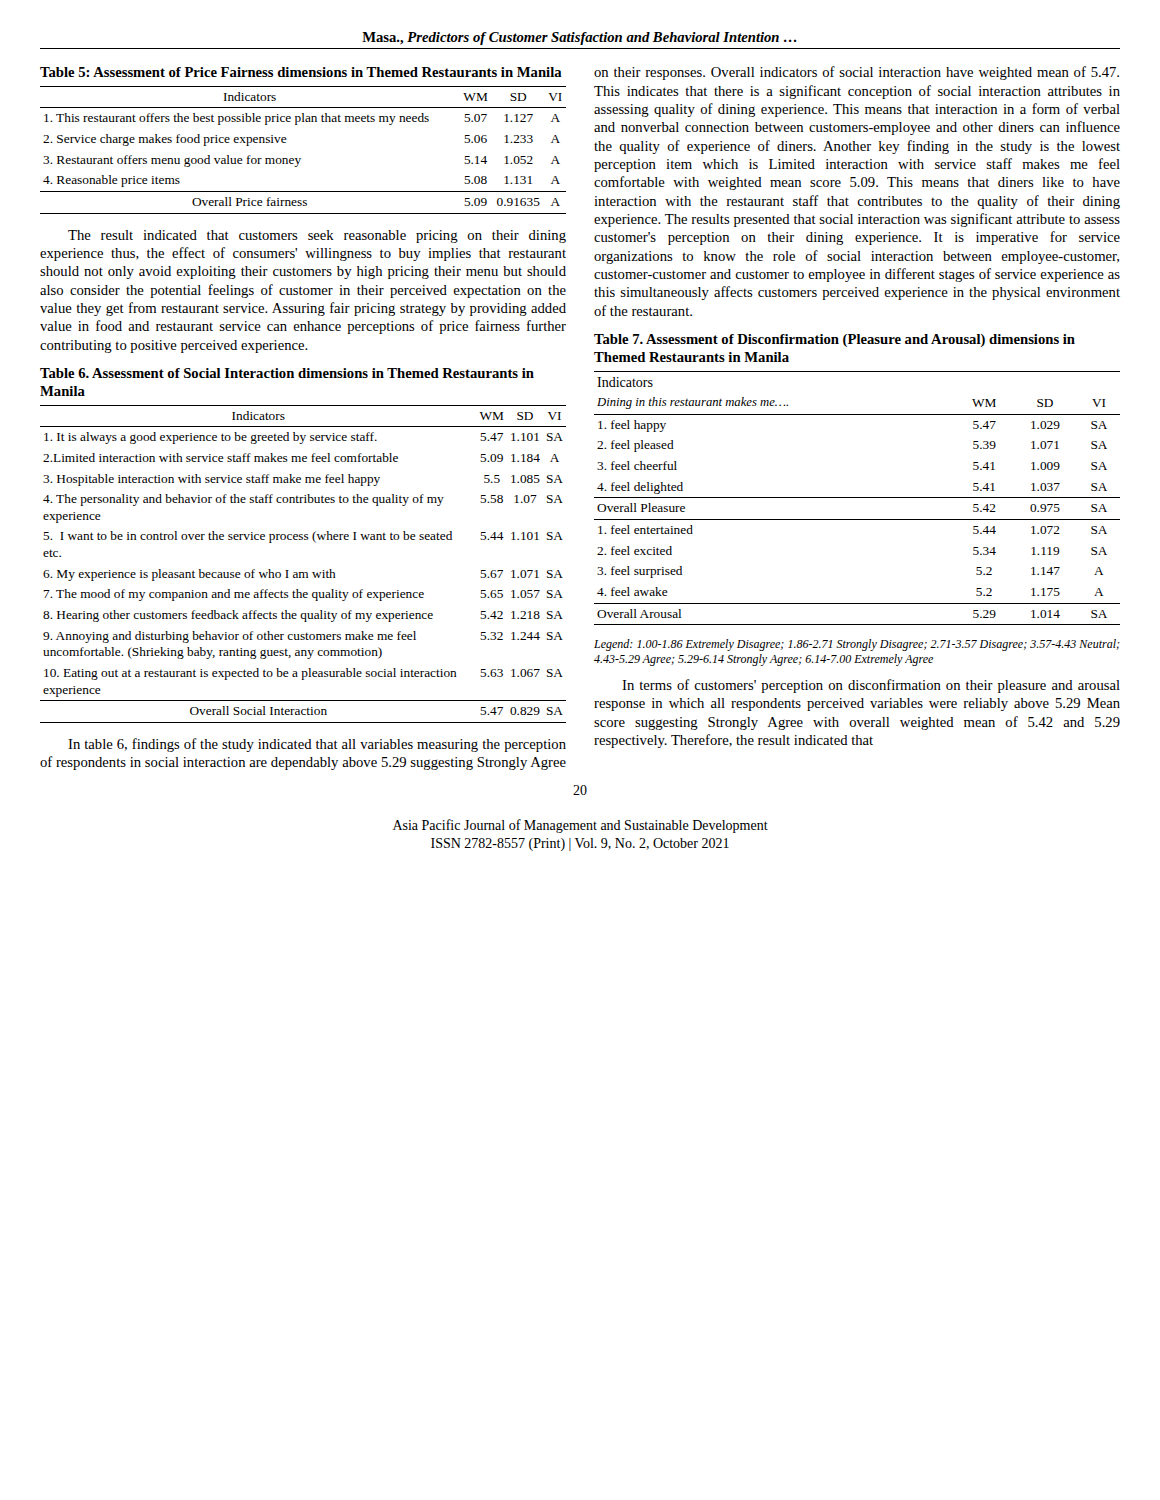Masa., Predictors of Customer Satisfaction and Behavioral Intention …
Table 5: Assessment of Price Fairness dimensions in Themed Restaurants in Manila
| Indicators | WM | SD | VI |
| --- | --- | --- | --- |
| 1. This restaurant offers the best possible price plan that meets my needs | 5.07 | 1.127 | A |
| 2. Service charge makes food price expensive | 5.06 | 1.233 | A |
| 3. Restaurant offers menu good value for money | 5.14 | 1.052 | A |
| 4. Reasonable price items | 5.08 | 1.131 | A |
| Overall Price fairness | 5.09 | 0.91635 | A |
The result indicated that customers seek reasonable pricing on their dining experience thus, the effect of consumers' willingness to buy implies that restaurant should not only avoid exploiting their customers by high pricing their menu but should also consider the potential feelings of customer in their perceived expectation on the value they get from restaurant service. Assuring fair pricing strategy by providing added value in food and restaurant service can enhance perceptions of price fairness further contributing to positive perceived experience.
Table 6. Assessment of Social Interaction dimensions in Themed Restaurants in Manila
| Indicators | WM | SD | VI |
| --- | --- | --- | --- |
| 1. It is always a good experience to be greeted by service staff. | 5.47 | 1.101 | SA |
| 2.Limited interaction with service staff makes me feel comfortable | 5.09 | 1.184 | A |
| 3. Hospitable interaction with service staff make me feel happy | 5.5 | 1.085 | SA |
| 4. The personality and behavior of the staff contributes to the quality of my experience | 5.58 | 1.07 | SA |
| 5. I want to be in control over the service process (where I want to be seated etc. | 5.44 | 1.101 | SA |
| 6. My experience is pleasant because of who I am with | 5.67 | 1.071 | SA |
| 7. The mood of my companion and me affects the quality of experience | 5.65 | 1.057 | SA |
| 8. Hearing other customers feedback affects the quality of my experience | 5.42 | 1.218 | SA |
| 9. Annoying and disturbing behavior of other customers make me feel uncomfortable. (Shrieking baby, ranting guest, any commotion) | 5.32 | 1.244 | SA |
| 10. Eating out at a restaurant is expected to be a pleasurable social interaction experience | 5.63 | 1.067 | SA |
| Overall Social Interaction | 5.47 | 0.829 | SA |
In table 6, findings of the study indicated that all variables measuring the perception of respondents in social interaction are dependably above 5.29 suggesting Strongly Agree on their responses. Overall indicators of social interaction have weighted mean of 5.47. This indicates that there is a significant conception of social interaction attributes in assessing quality of dining experience. This means that interaction in a form of verbal and nonverbal connection between customers-employee and other diners can influence the quality of experience of diners. Another key finding in the study is the lowest perception item which is Limited interaction with service staff makes me feel comfortable with weighted mean score 5.09. This means that diners like to have interaction with the restaurant staff that contributes to the quality of their dining experience. The results presented that social interaction was significant attribute to assess customer's perception on their dining experience. It is imperative for service organizations to know the role of social interaction between employee-customer, customer-customer and customer to employee in different stages of service experience as this simultaneously affects customers perceived experience in the physical environment of the restaurant.
Table 7. Assessment of Disconfirmation (Pleasure and Arousal) dimensions in Themed Restaurants in Manila
| Indicators | | | |
| Dining in this restaurant makes me…. | WM | SD | VI |
| 1. feel happy | 5.47 | 1.029 | SA |
| 2. feel pleased | 5.39 | 1.071 | SA |
| 3. feel cheerful | 5.41 | 1.009 | SA |
| 4. feel delighted | 5.41 | 1.037 | SA |
| Overall Pleasure | 5.42 | 0.975 | SA |
| 1. feel entertained | 5.44 | 1.072 | SA |
| 2. feel excited | 5.34 | 1.119 | SA |
| 3. feel surprised | 5.2 | 1.147 | A |
| 4. feel awake | 5.2 | 1.175 | A |
| Overall Arousal | 5.29 | 1.014 | SA |
Legend: 1.00-1.86 Extremely Disagree; 1.86-2.71 Strongly Disagree; 2.71-3.57 Disagree; 3.57-4.43 Neutral; 4.43-5.29 Agree; 5.29-6.14 Strongly Agree; 6.14-7.00 Extremely Agree
In terms of customers' perception on disconfirmation on their pleasure and arousal response in which all respondents perceived variables were reliably above 5.29 Mean score suggesting Strongly Agree with overall weighted mean of 5.42 and 5.29 respectively. Therefore, the result indicated that
20
Asia Pacific Journal of Management and Sustainable Development
ISSN 2782-8557 (Print) | Vol. 9, No. 2, October 2021